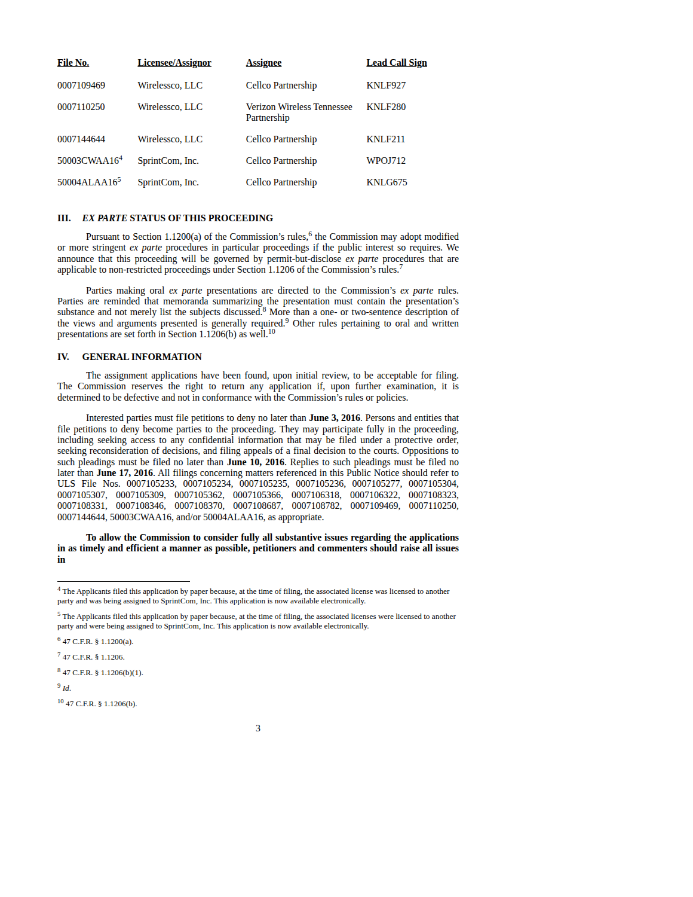| File No. | Licensee/Assignor | Assignee | Lead Call Sign |
| --- | --- | --- | --- |
| 0007109469 | Wirelessco, LLC | Cellco Partnership | KNLF927 |
| 0007110250 | Wirelessco, LLC | Verizon Wireless Tennessee Partnership | KNLF280 |
| 0007144644 | Wirelessco, LLC | Cellco Partnership | KNLF211 |
| 50003CWAA16 4 | SprintCom, Inc. | Cellco Partnership | WPOJ712 |
| 50004ALAA16 5 | SprintCom, Inc. | Cellco Partnership | KNLG675 |
III. EX PARTE STATUS OF THIS PROCEEDING
Pursuant to Section 1.1200(a) of the Commission’s rules,6 the Commission may adopt modified or more stringent ex parte procedures in particular proceedings if the public interest so requires. We announce that this proceeding will be governed by permit-but-disclose ex parte procedures that are applicable to non-restricted proceedings under Section 1.1206 of the Commission’s rules.7
Parties making oral ex parte presentations are directed to the Commission’s ex parte rules. Parties are reminded that memoranda summarizing the presentation must contain the presentation’s substance and not merely list the subjects discussed.8 More than a one- or two-sentence description of the views and arguments presented is generally required.9 Other rules pertaining to oral and written presentations are set forth in Section 1.1206(b) as well.10
IV. GENERAL INFORMATION
The assignment applications have been found, upon initial review, to be acceptable for filing. The Commission reserves the right to return any application if, upon further examination, it is determined to be defective and not in conformance with the Commission’s rules or policies.
Interested parties must file petitions to deny no later than June 3, 2016. Persons and entities that file petitions to deny become parties to the proceeding. They may participate fully in the proceeding, including seeking access to any confidential information that may be filed under a protective order, seeking reconsideration of decisions, and filing appeals of a final decision to the courts. Oppositions to such pleadings must be filed no later than June 10, 2016. Replies to such pleadings must be filed no later than June 17, 2016. All filings concerning matters referenced in this Public Notice should refer to ULS File Nos. 0007105233, 0007105234, 0007105235, 0007105236, 0007105277, 0007105304, 0007105307, 0007105309, 0007105362, 0007105366, 0007106318, 0007106322, 0007108323, 0007108331, 0007108346, 0007108370, 0007108687, 0007108782, 0007109469, 0007110250, 0007144644, 50003CWAA16, and/or 50004ALAA16, as appropriate.
To allow the Commission to consider fully all substantive issues regarding the applications in as timely and efficient a manner as possible, petitioners and commenters should raise all issues in
4 The Applicants filed this application by paper because, at the time of filing, the associated license was licensed to another party and was being assigned to SprintCom, Inc. This application is now available electronically.
5 The Applicants filed this application by paper because, at the time of filing, the associated licenses were licensed to another party and were being assigned to SprintCom, Inc. This application is now available electronically.
6 47 C.F.R. § 1.1200(a).
7 47 C.F.R. § 1.1206.
8 47 C.F.R. § 1.1206(b)(1).
9 Id.
10 47 C.F.R. § 1.1206(b).
3